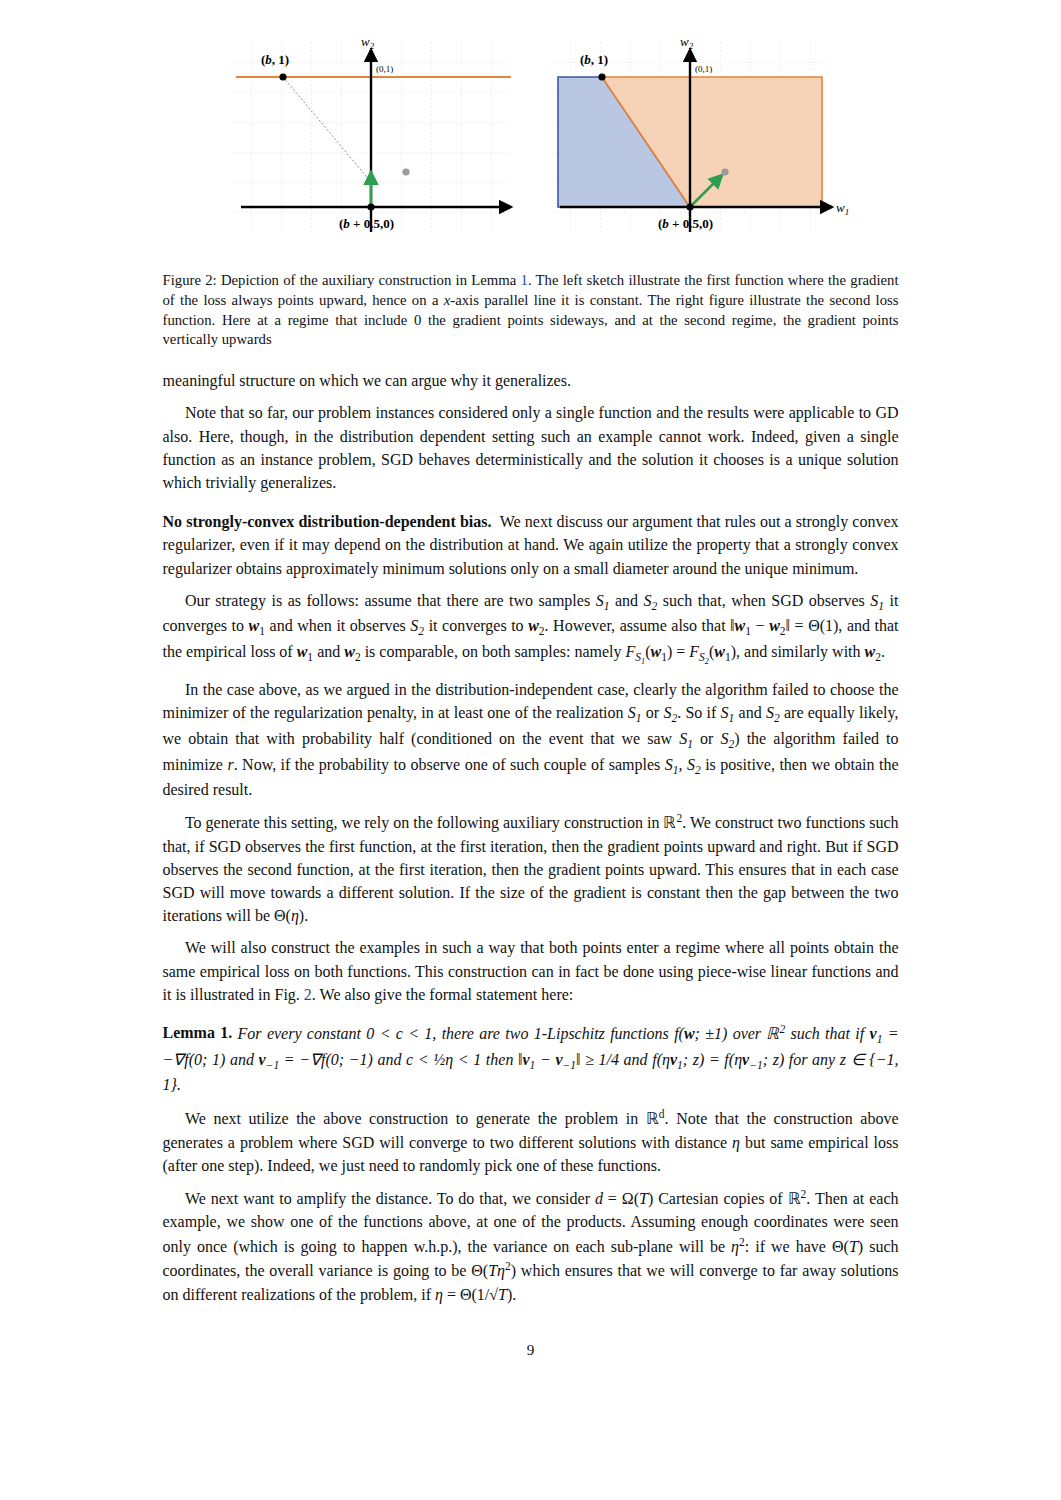(b, 1) (0,1) (b + 0.5,0) w2 (b, 1) (0,1) (b + 0.5,0) w2 w1
Figure 2: Depiction of the auxiliary construction in Lemma 1. The left sketch illustrate the first function where the gradient of the loss always points upward, hence on a x-axis parallel line it is constant. The right figure illustrate the second loss function. Here at a regime that include 0 the gradient points sideways, and at the second regime, the gradient points vertically upwards
meaningful structure on which we can argue why it generalizes.
Note that so far, our problem instances considered only a single function and the results were applicable to GD also. Here, though, in the distribution dependent setting such an example cannot work. Indeed, given a single function as an instance problem, SGD behaves deterministically and the solution it chooses is a unique solution which trivially generalizes.
No strongly-convex distribution-dependent bias. We next discuss our argument that rules out a strongly convex regularizer, even if it may depend on the distribution at hand. We again utilize the property that a strongly convex regularizer obtains approximately minimum solutions only on a small diameter around the unique minimum.
Our strategy is as follows: assume that there are two samples S1 and S2 such that, when SGD observes S1 it converges to w1 and when it observes S2 it converges to w2. However, assume also that ‖w1 − w2‖ = Θ(1), and that the empirical loss of w1 and w2 is comparable, on both samples: namely FS1(w1) = FS2(w1), and similarly with w2.
In the case above, as we argued in the distribution-independent case, clearly the algorithm failed to choose the minimizer of the regularization penalty, in at least one of the realization S1 or S2. So if S1 and S2 are equally likely, we obtain that with probability half (conditioned on the event that we saw S1 or S2) the algorithm failed to minimize r. Now, if the probability to observe one of such couple of samples S1, S2 is positive, then we obtain the desired result.
To generate this setting, we rely on the following auxiliary construction in ℝ2. We construct two functions such that, if SGD observes the first function, at the first iteration, then the gradient points upward and right. But if SGD observes the second function, at the first iteration, then the gradient points upward. This ensures that in each case SGD will move towards a different solution. If the size of the gradient is constant then the gap between the two iterations will be Θ(η).
We will also construct the examples in such a way that both points enter a regime where all points obtain the same empirical loss on both functions. This construction can in fact be done using piece-wise linear functions and it is illustrated in Fig. 2. We also give the formal statement here:
Lemma 1. For every constant 0 < c < 1, there are two 1-Lipschitz functions f(w; ±1) over ℝ2 such that if v1 = −∇f(0; 1) and v−1 = −∇f(0; −1) and c < ½η < 1 then ‖v1 − v−1‖ ≥ 1/4 and f(ηv1; z) = f(ηv−1; z) for any z ∈ {−1, 1}.
We next utilize the above construction to generate the problem in ℝd. Note that the construction above generates a problem where SGD will converge to two different solutions with distance η but same empirical loss (after one step). Indeed, we just need to randomly pick one of these functions.
We next want to amplify the distance. To do that, we consider d = Ω(T) Cartesian copies of ℝ2. Then at each example, we show one of the functions above, at one of the products. Assuming enough coordinates were seen only once (which is going to happen w.h.p.), the variance on each sub-plane will be η2: if we have Θ(T) such coordinates, the overall variance is going to be Θ(Tη2) which ensures that we will converge to far away solutions on different realizations of the problem, if η = Θ(1/√T).
9